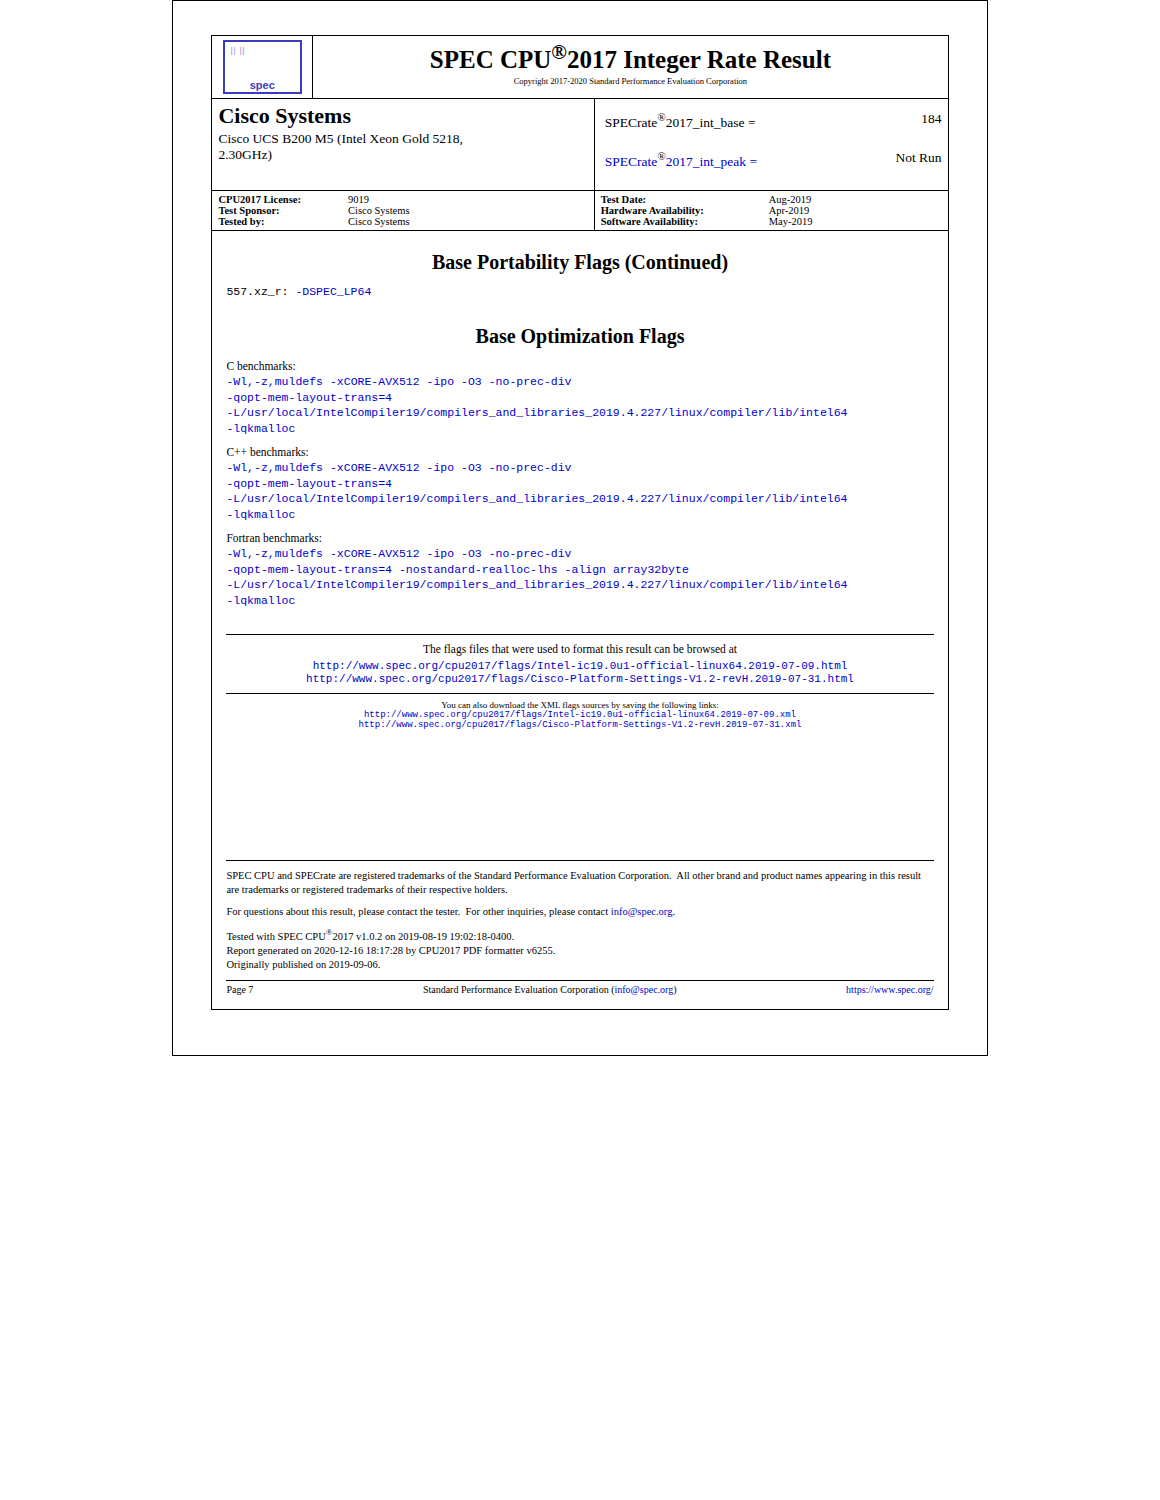|| ||
spec
SPEC CPU®2017 Integer Rate Result
Copyright 2017-2020 Standard Performance Evaluation Corporation
Cisco Systems
Cisco UCS B200 M5 (Intel Xeon Gold 5218,
2.30GHz)
SPECrate®2017_int_base = 184
SPECrate®2017_int_peak = Not Run
CPU2017 License: 9019
Test Sponsor: Cisco Systems
Tested by: Cisco Systems
Test Date: Aug-2019
Hardware Availability: Apr-2019
Software Availability: May-2019
Base Portability Flags (Continued)
557.xz_r: -DSPEC_LP64
Base Optimization Flags
C benchmarks:
-Wl,-z,muldefs -xCORE-AVX512 -ipo -O3 -no-prec-div
-qopt-mem-layout-trans=4
-L/usr/local/IntelCompiler19/compilers_and_libraries_2019.4.227/linux/compiler/lib/intel64
-lqkmalloc
C++ benchmarks:
-Wl,-z,muldefs -xCORE-AVX512 -ipo -O3 -no-prec-div
-qopt-mem-layout-trans=4
-L/usr/local/IntelCompiler19/compilers_and_libraries_2019.4.227/linux/compiler/lib/intel64
-lqkmalloc
Fortran benchmarks:
-Wl,-z,muldefs -xCORE-AVX512 -ipo -O3 -no-prec-div
-qopt-mem-layout-trans=4 -nostandard-realloc-lhs -align array32byte
-L/usr/local/IntelCompiler19/compilers_and_libraries_2019.4.227/linux/compiler/lib/intel64
-lqkmalloc
The flags files that were used to format this result can be browsed at
http://www.spec.org/cpu2017/flags/Intel-ic19.0u1-official-linux64.2019-07-09.html
http://www.spec.org/cpu2017/flags/Cisco-Platform-Settings-V1.2-revH.2019-07-31.html
You can also download the XML flags sources by saving the following links:
http://www.spec.org/cpu2017/flags/Intel-ic19.0u1-official-linux64.2019-07-09.xml http://www.spec.org/cpu2017/flags/Cisco-Platform-Settings-V1.2-revH.2019-07-31.xml
SPEC CPU and SPECrate are registered trademarks of the Standard Performance Evaluation Corporation. All other brand and product names appearing in this result are trademarks or registered trademarks of their respective holders.
For questions about this result, please contact the tester. For other inquiries, please contact info@spec.org.
Tested with SPEC CPU®2017 v1.0.2 on 2019-08-19 19:02:18-0400.
Report generated on 2020-12-16 18:17:28 by CPU2017 PDF formatter v6255.
Originally published on 2019-09-06.
Page 7
Standard Performance Evaluation Corporation (info@spec.org)
https://www.spec.org/